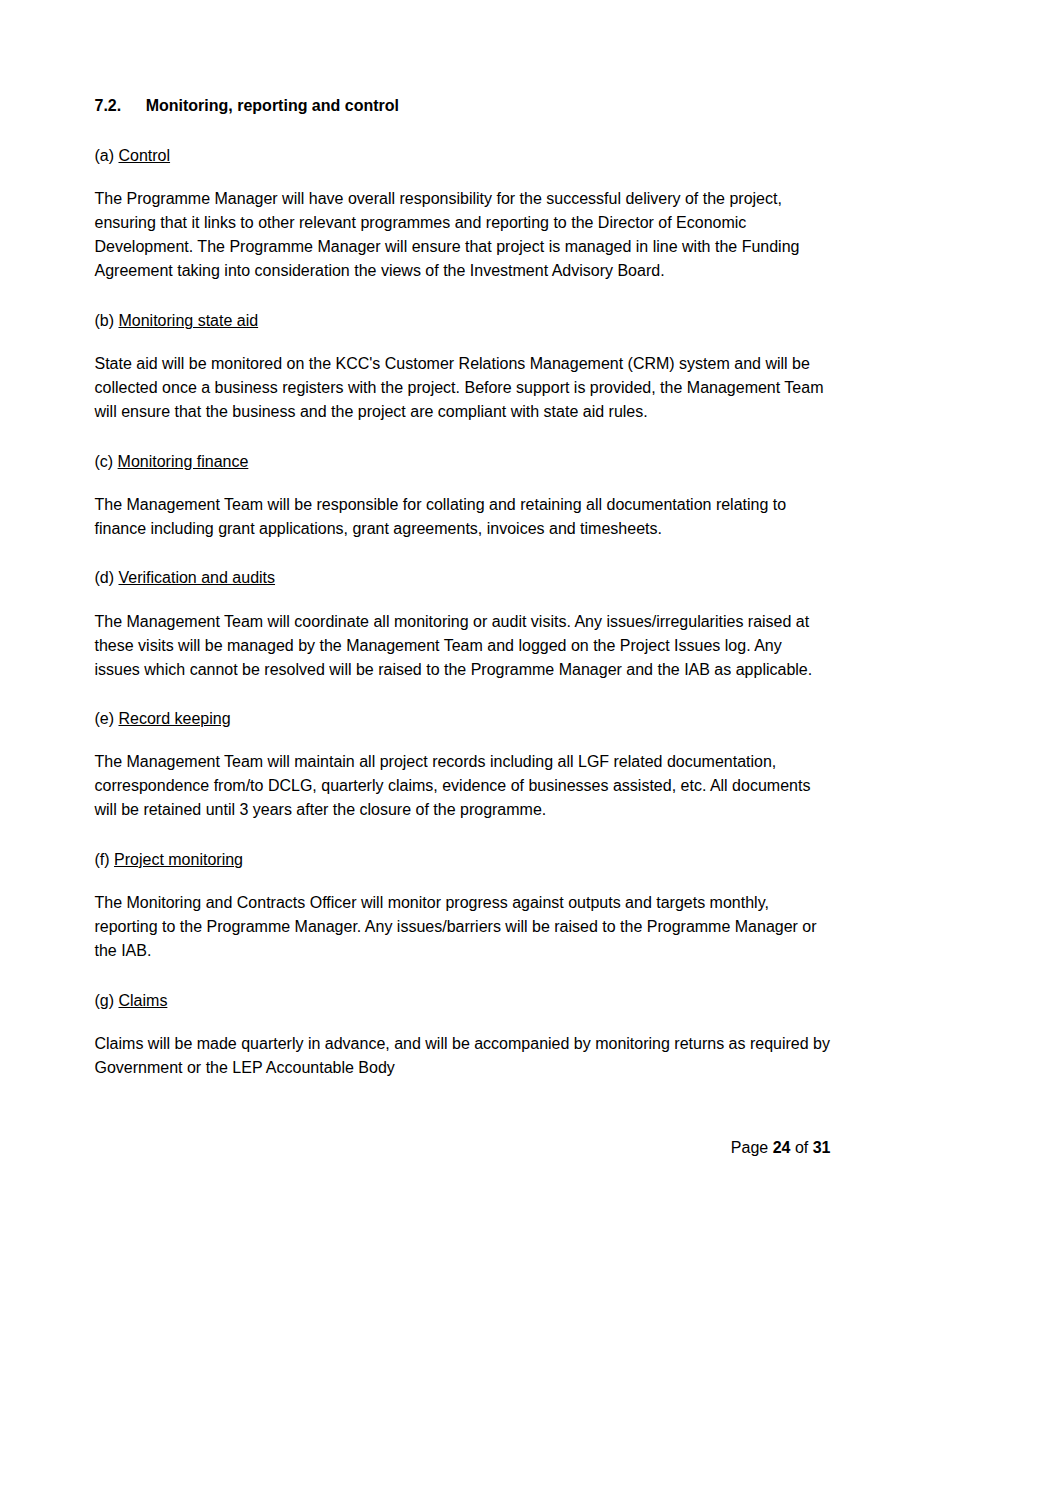7.2. Monitoring, reporting and control
(a) Control
The Programme Manager will have overall responsibility for the successful delivery of the project, ensuring that it links to other relevant programmes and reporting to the Director of Economic Development. The Programme Manager will ensure that project is managed in line with the Funding Agreement taking into consideration the views of the Investment Advisory Board.
(b) Monitoring state aid
State aid will be monitored on the KCC's Customer Relations Management (CRM) system and will be collected once a business registers with the project. Before support is provided, the Management Team will ensure that the business and the project are compliant with state aid rules.
(c) Monitoring finance
The Management Team will be responsible for collating and retaining all documentation relating to finance including grant applications, grant agreements, invoices and timesheets.
(d) Verification and audits
The Management Team will coordinate all monitoring or audit visits. Any issues/irregularities raised at these visits will be managed by the Management Team and logged on the Project Issues log. Any issues which cannot be resolved will be raised to the Programme Manager and the IAB as applicable.
(e) Record keeping
The Management Team will maintain all project records including all LGF related documentation, correspondence from/to DCLG, quarterly claims, evidence of businesses assisted, etc. All documents will be retained until 3 years after the closure of the programme.
(f) Project monitoring
The Monitoring and Contracts Officer will monitor progress against outputs and targets monthly, reporting to the Programme Manager. Any issues/barriers will be raised to the Programme Manager or the IAB.
(g) Claims
Claims will be made quarterly in advance, and will be accompanied by monitoring returns as required by Government or the LEP Accountable Body
Page 24 of 31